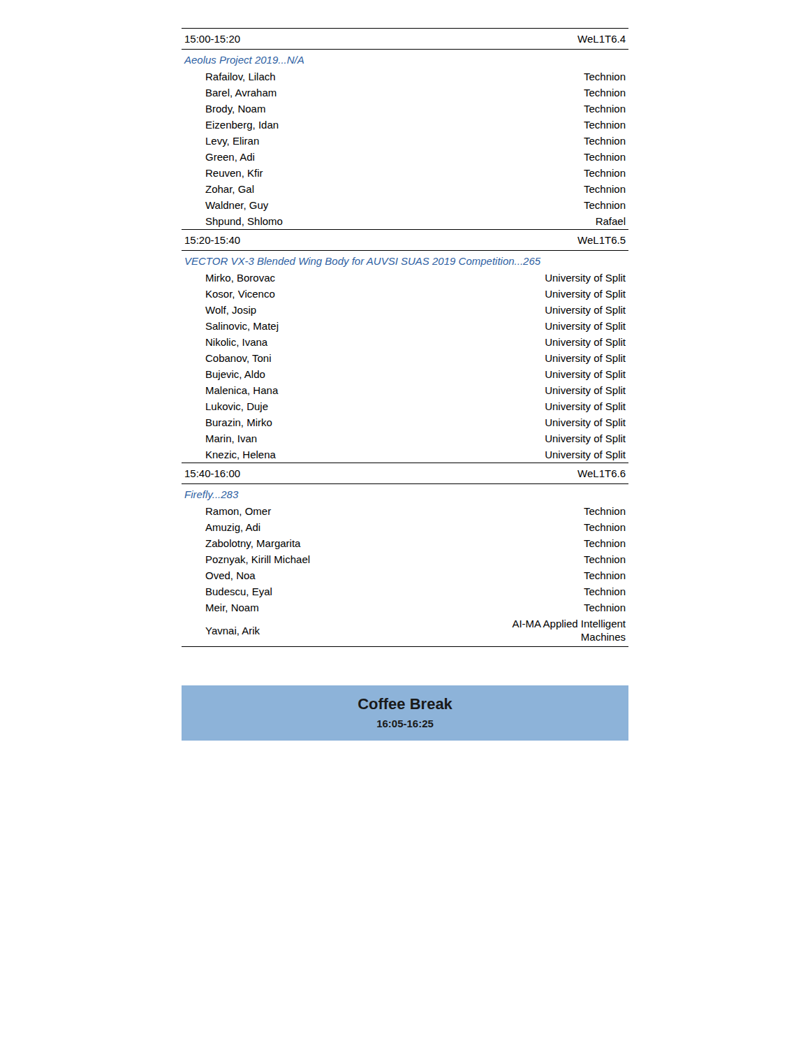| 15:00-15:20 | WeL1T6.4 |
| Aeolus Project 2019...N/A |
| Rafailov, Lilach | Technion |
| Barel, Avraham | Technion |
| Brody, Noam | Technion |
| Eizenberg, Idan | Technion |
| Levy, Eliran | Technion |
| Green, Adi | Technion |
| Reuven, Kfir | Technion |
| Zohar, Gal | Technion |
| Waldner, Guy | Technion |
| Shpund, Shlomo | Rafael |
| 15:20-15:40 | WeL1T6.5 |
| VECTOR VX-3 Blended Wing Body for AUVSI SUAS 2019 Competition...265 |
| Mirko, Borovac | University of Split |
| Kosor, Vicenco | University of Split |
| Wolf, Josip | University of Split |
| Salinovic, Matej | University of Split |
| Nikolic, Ivana | University of Split |
| Cobanov, Toni | University of Split |
| Bujevic, Aldo | University of Split |
| Malenica, Hana | University of Split |
| Lukovic, Duje | University of Split |
| Burazin, Mirko | University of Split |
| Marin, Ivan | University of Split |
| Knezic, Helena | University of Split |
| 15:40-16:00 | WeL1T6.6 |
| Firefly...283 |
| Ramon, Omer | Technion |
| Amuzig, Adi | Technion |
| Zabolotny, Margarita | Technion |
| Poznyak, Kirill Michael | Technion |
| Oved, Noa | Technion |
| Budescu, Eyal | Technion |
| Meir, Noam | Technion |
| Yavnai, Arik | AI-MA Applied Intelligent Machines |
Coffee Break
16:05-16:25